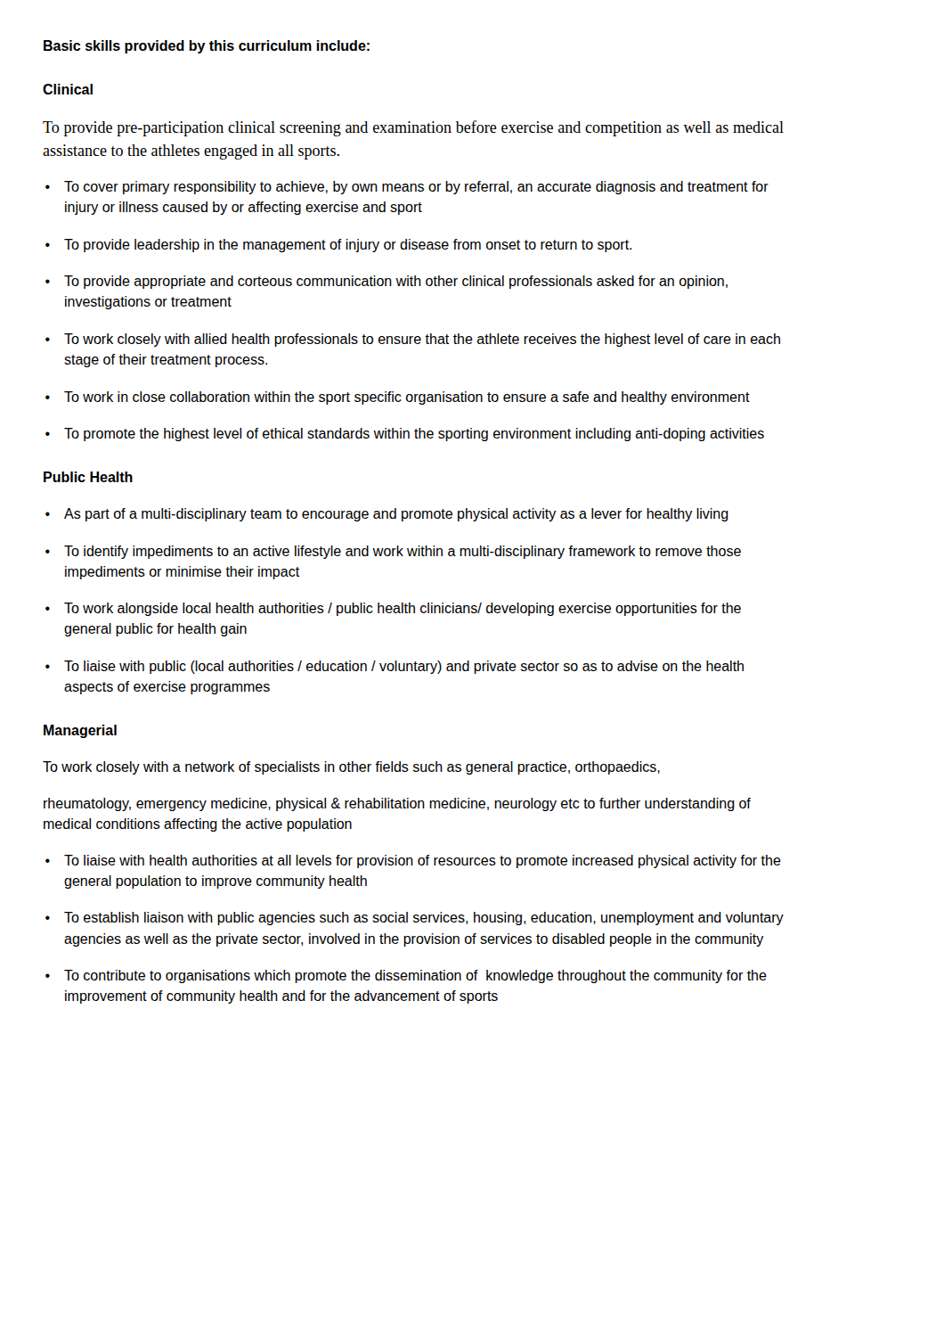Basic skills provided by this curriculum include:
Clinical
To provide pre-participation clinical screening and examination before exercise and competition as well as medical assistance to the athletes engaged in all sports.
To cover primary responsibility to achieve, by own means or by referral, an accurate diagnosis and treatment for injury or illness caused by or affecting exercise and sport
To provide leadership in the management of injury or disease from onset to return to sport.
To provide appropriate and corteous communication with other clinical professionals asked for an opinion, investigations or treatment
To work closely with allied health professionals to ensure that the athlete receives the highest level of care in each stage of their treatment process.
To work in close collaboration within the sport specific organisation to ensure a safe and healthy environment
To promote the highest level of ethical standards within the sporting environment including anti-doping activities
Public Health
As part of a multi-disciplinary team to encourage and promote physical activity as a lever for healthy living
To identify impediments to an active lifestyle and work within a multi-disciplinary framework to remove those impediments or minimise their impact
To work alongside local health authorities / public health clinicians/ developing exercise opportunities for the general public for health gain
To liaise with public (local authorities / education / voluntary) and private sector so as to advise on the health aspects of exercise programmes
Managerial
To work closely with a network of specialists in other fields such as general practice, orthopaedics,
rheumatology, emergency medicine, physical & rehabilitation medicine, neurology etc to further understanding of medical conditions affecting the active population
To liaise with health authorities at all levels for provision of resources to promote increased physical activity for the general population to improve community health
To establish liaison with public agencies such as social services, housing, education, unemployment and voluntary agencies as well as the private sector, involved in the provision of services to disabled people in the community
To contribute to organisations which promote the dissemination of knowledge throughout the community for the improvement of community health and for the advancement of sports